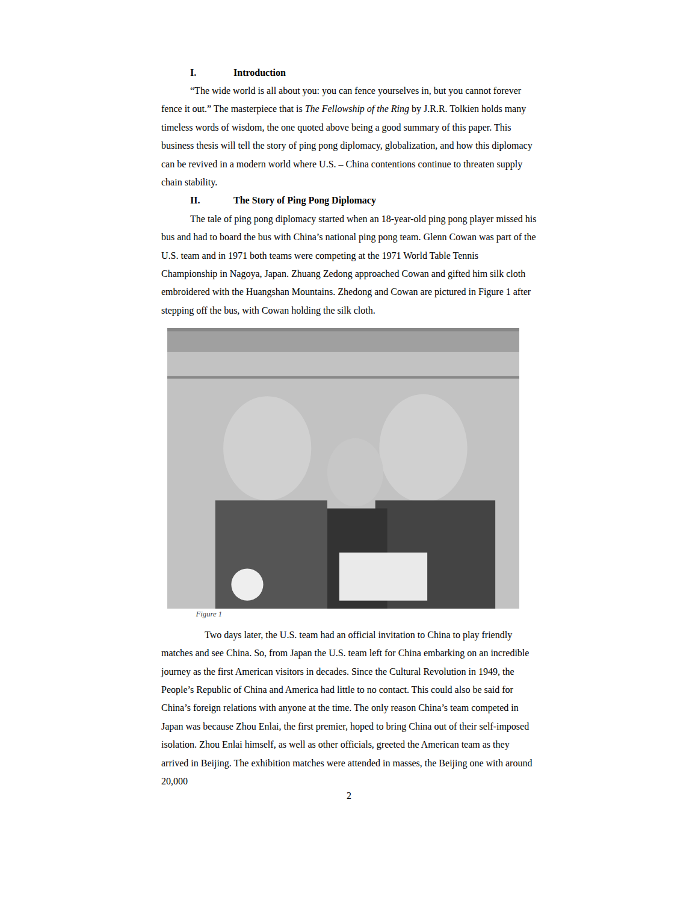I.
Introduction
“The wide world is all about you: you can fence yourselves in, but you cannot forever fence it out.” The masterpiece that is The Fellowship of the Ring by J.R.R. Tolkien holds many timeless words of wisdom, the one quoted above being a good summary of this paper. This business thesis will tell the story of ping pong diplomacy, globalization, and how this diplomacy can be revived in a modern world where U.S. – China contentions continue to threaten supply chain stability.
II.
The Story of Ping Pong Diplomacy
The tale of ping pong diplomacy started when an 18-year-old ping pong player missed his bus and had to board the bus with China’s national ping pong team. Glenn Cowan was part of the U.S. team and in 1971 both teams were competing at the 1971 World Table Tennis Championship in Nagoya, Japan. Zhuang Zedong approached Cowan and gifted him silk cloth embroidered with the Huangshan Mountains. Zhedong and Cowan are pictured in Figure 1 after stepping off the bus, with Cowan holding the silk cloth.
Figure 1
Two days later, the U.S. team had an official invitation to China to play friendly matches and see China. So, from Japan the U.S. team left for China embarking on an incredible journey as the first American visitors in decades. Since the Cultural Revolution in 1949, the People’s Republic of China and America had little to no contact. This could also be said for China’s foreign relations with anyone at the time. The only reason China’s team competed in Japan was because Zhou Enlai, the first premier, hoped to bring China out of their self-imposed isolation. Zhou Enlai himself, as well as other officials, greeted the American team as they arrived in Beijing. The exhibition matches were attended in masses, the Beijing one with around 20,000
2